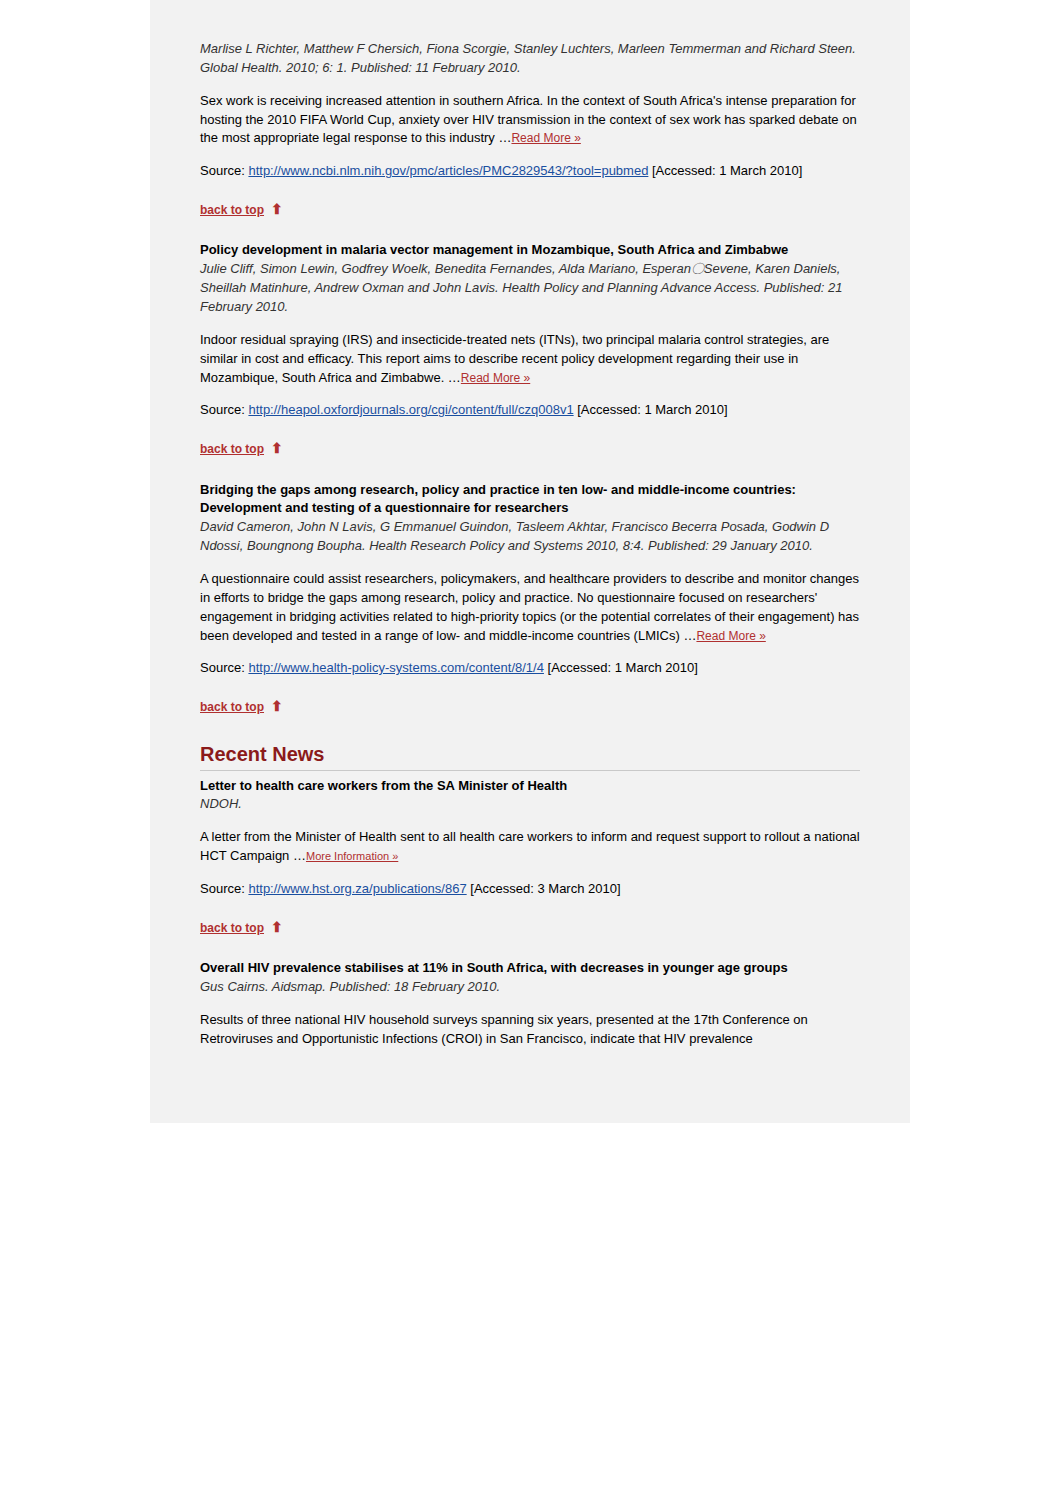Marlise L Richter, Matthew F Chersich, Fiona Scorgie, Stanley Luchters, Marleen Temmerman and Richard Steen. Global Health. 2010; 6: 1. Published: 11 February 2010.
Sex work is receiving increased attention in southern Africa. In the context of South Africa's intense preparation for hosting the 2010 FIFA World Cup, anxiety over HIV transmission in the context of sex work has sparked debate on the most appropriate legal response to this industry …Read More »
Source: http://www.ncbi.nlm.nih.gov/pmc/articles/PMC2829543/?tool=pubmed [Accessed: 1 March 2010]
back to top ⬆
Policy development in malaria vector management in Mozambique, South Africa and Zimbabwe
Julie Cliff, Simon Lewin, Godfrey Woelk, Benedita Fernandes, Alda Mariano, Esperan〇Sevene, Karen Daniels, Sheillah Matinhure, Andrew Oxman and John Lavis. Health Policy and Planning Advance Access. Published: 21 February 2010.
Indoor residual spraying (IRS) and insecticide-treated nets (ITNs), two principal malaria control strategies, are similar in cost and efficacy. This report aims to describe recent policy development regarding their use in Mozambique, South Africa and Zimbabwe. …Read More »
Source: http://heapol.oxfordjournals.org/cgi/content/full/czq008v1 [Accessed: 1 March 2010]
back to top ⬆
Bridging the gaps among research, policy and practice in ten low- and middle-income countries: Development and testing of a questionnaire for researchers
David Cameron, John N Lavis, G Emmanuel Guindon, Tasleem Akhtar, Francisco Becerra Posada, Godwin D Ndossi, Boungnong Boupha. Health Research Policy and Systems 2010, 8:4. Published: 29 January 2010.
A questionnaire could assist researchers, policymakers, and healthcare providers to describe and monitor changes in efforts to bridge the gaps among research, policy and practice. No questionnaire focused on researchers' engagement in bridging activities related to high-priority topics (or the potential correlates of their engagement) has been developed and tested in a range of low- and middle-income countries (LMICs) …Read More »
Source: http://www.health-policy-systems.com/content/8/1/4 [Accessed: 1 March 2010]
back to top ⬆
Recent News
Letter to health care workers from the SA Minister of Health
NDOH.
A letter from the Minister of Health sent to all health care workers to inform and request support to rollout a national HCT Campaign …More Information »
Source: http://www.hst.org.za/publications/867 [Accessed: 3 March 2010]
back to top ⬆
Overall HIV prevalence stabilises at 11% in South Africa, with decreases in younger age groups
Gus Cairns. Aidsmap. Published: 18 February 2010.
Results of three national HIV household surveys spanning six years, presented at the 17th Conference on Retroviruses and Opportunistic Infections (CROI) in San Francisco, indicate that HIV prevalence